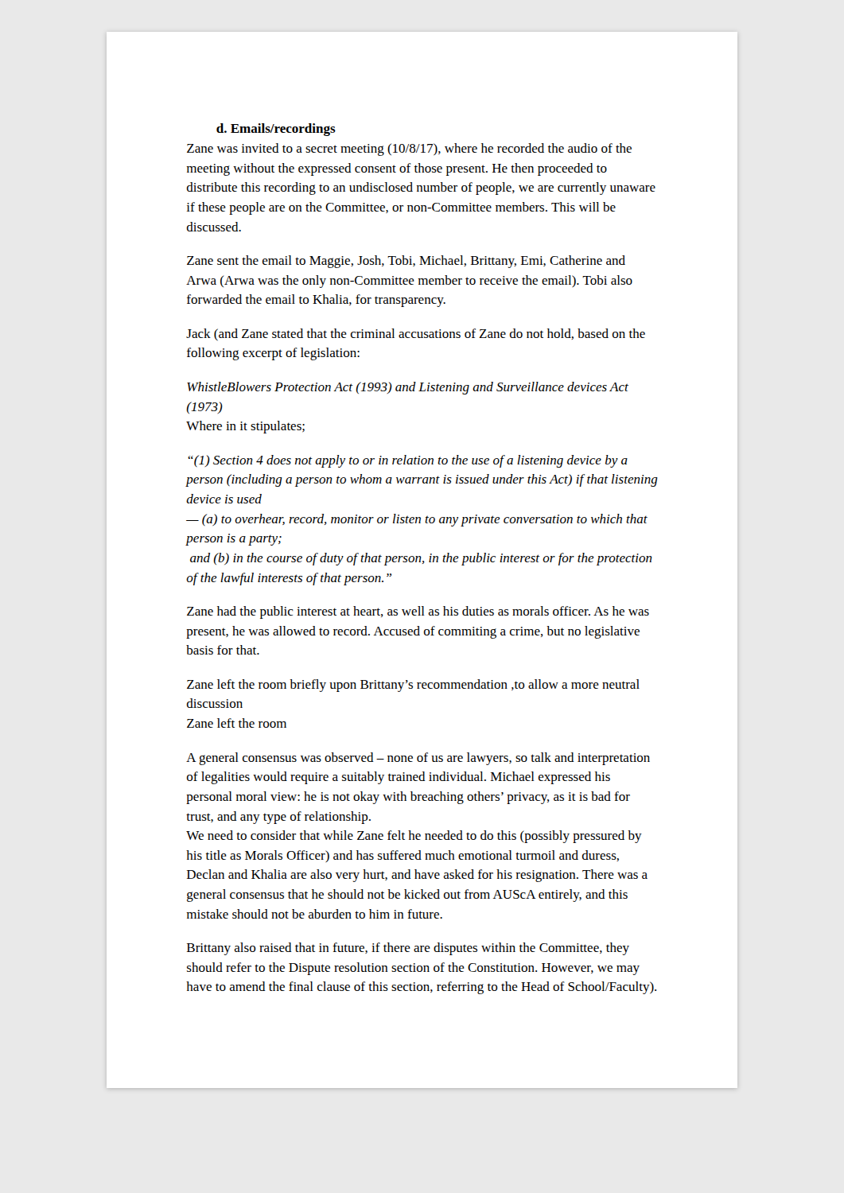d. Emails/recordings
Zane was invited to a secret meeting (10/8/17), where he recorded the audio of the meeting without the expressed consent of those present. He then proceeded to distribute this recording to an undisclosed number of people, we are currently unaware if these people are on the Committee, or non-Committee members. This will be discussed.
Zane sent the email to Maggie, Josh, Tobi, Michael, Brittany, Emi, Catherine and Arwa (Arwa was the only non-Committee member to receive the email). Tobi also forwarded the email to Khalia, for transparency.
Jack (and Zane stated that the criminal accusations of Zane do not hold, based on the following excerpt of legislation:
WhistleBlowers Protection Act (1993) and Listening and Surveillance devices Act (1973)
Where in it stipulates;
“(1) Section 4 does not apply to or in relation to the use of a listening device by a person (including a person to whom a warrant is issued under this Act) if that listening device is used — (a) to overhear, record, monitor or listen to any private conversation to which that person is a party; and (b) in the course of duty of that person, in the public interest or for the protection of the lawful interests of that person.”
Zane had the public interest at heart, as well as his duties as morals officer. As he was present, he was allowed to record. Accused of commiting a crime, but no legislative basis for that.
Zane left the room briefly upon Brittany’s recommendation ,to allow a more neutral discussion
Zane left the room
A general consensus was observed – none of us are lawyers, so talk and interpretation of legalities would require a suitably trained individual. Michael expressed his personal moral view: he is not okay with breaching others’ privacy, as it is bad for trust, and any type of relationship.
We need to consider that while Zane felt he needed to do this (possibly pressured by his title as Morals Officer) and has suffered much emotional turmoil and duress, Declan and Khalia are also very hurt, and have asked for his resignation. There was a general consensus that he should not be kicked out from AUScA entirely, and this mistake should not be aburden to him in future.
Brittany also raised that in future, if there are disputes within the Committee, they should refer to the Dispute resolution section of the Constitution. However, we may have to amend the final clause of this section, referring to the Head of School/Faculty).